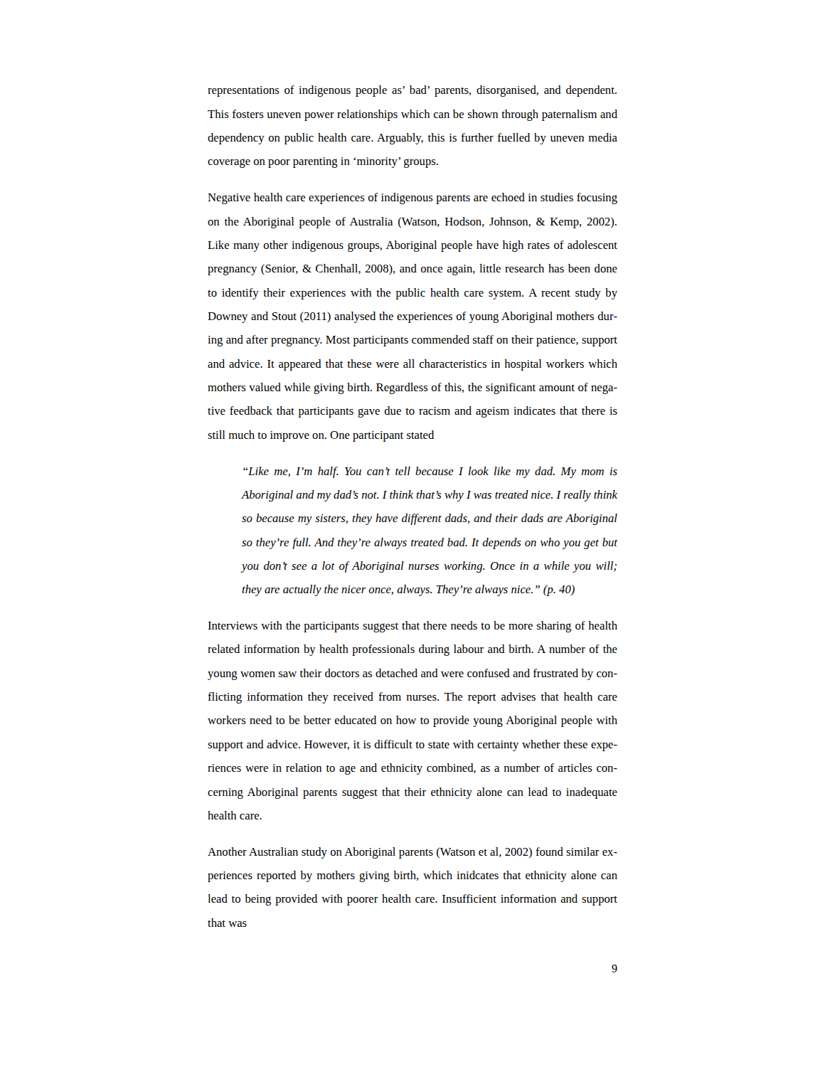representations of indigenous people as’ bad’ parents, disorganised, and dependent. This fosters uneven power relationships which can be shown through paternalism and dependency on public health care. Arguably, this is further fuelled by uneven media coverage on poor parenting in ‘minority’ groups.
Negative health care experiences of indigenous parents are echoed in studies focusing on the Aboriginal people of Australia (Watson, Hodson, Johnson, & Kemp, 2002). Like many other indigenous groups, Aboriginal people have high rates of adolescent pregnancy (Senior, & Chenhall, 2008), and once again, little research has been done to identify their experiences with the public health care system. A recent study by Downey and Stout (2011) analysed the experiences of young Aboriginal mothers during and after pregnancy. Most participants commended staff on their patience, support and advice. It appeared that these were all characteristics in hospital workers which mothers valued while giving birth. Regardless of this, the significant amount of negative feedback that participants gave due to racism and ageism indicates that there is still much to improve on. One participant stated
“Like me, I’m half. You can’t tell because I look like my dad. My mom is Aboriginal and my dad’s not. I think that’s why I was treated nice. I really think so because my sisters, they have different dads, and their dads are Aboriginal so they’re full. And they’re always treated bad. It depends on who you get but you don’t see a lot of Aboriginal nurses working. Once in a while you will; they are actually the nicer once, always. They’re always nice.” (p. 40)
Interviews with the participants suggest that there needs to be more sharing of health related information by health professionals during labour and birth. A number of the young women saw their doctors as detached and were confused and frustrated by conflicting information they received from nurses. The report advises that health care workers need to be better educated on how to provide young Aboriginal people with support and advice. However, it is difficult to state with certainty whether these experiences were in relation to age and ethnicity combined, as a number of articles concerning Aboriginal parents suggest that their ethnicity alone can lead to inadequate health care.
Another Australian study on Aboriginal parents (Watson et al, 2002) found similar experiences reported by mothers giving birth, which inidcates that ethnicity alone can lead to being provided with poorer health care. Insufficient information and support that was
9